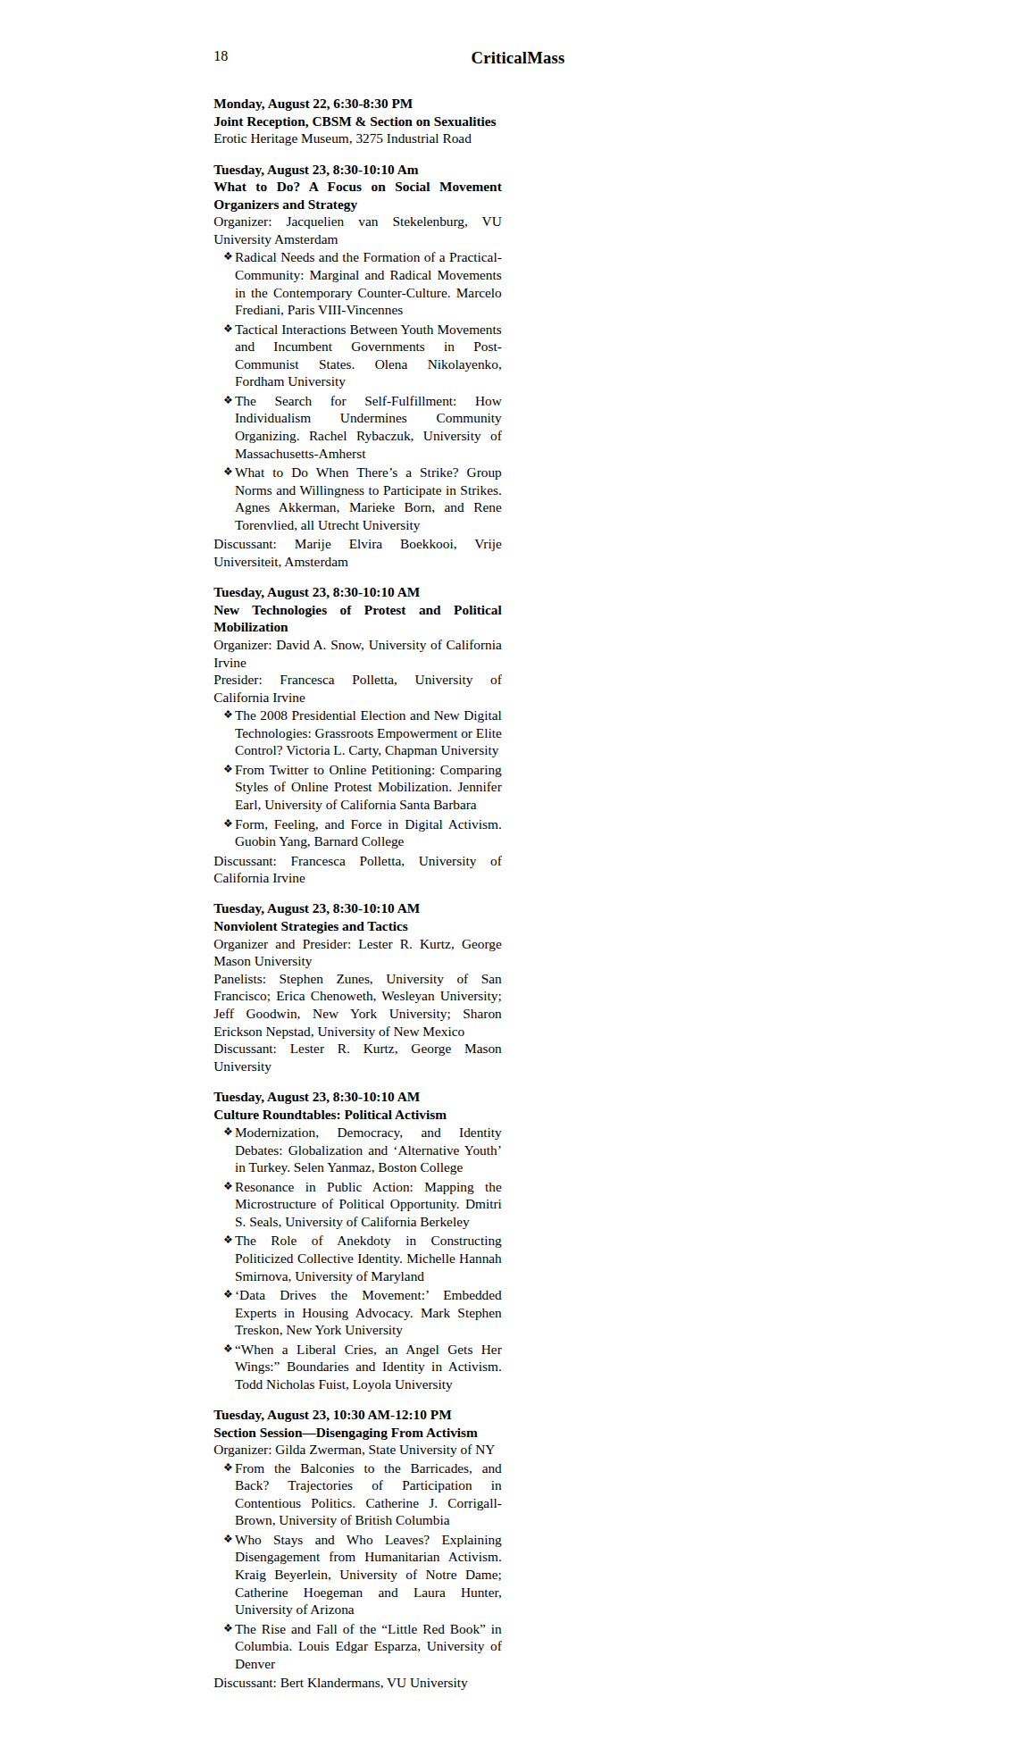18
CriticalMass
Monday, August 22, 6:30-8:30 PM
Joint Reception, CBSM & Section on Sexualities
Erotic Heritage Museum, 3275 Industrial Road
Tuesday, August 23, 8:30-10:10 Am
What to Do? A Focus on Social Movement Organizers and Strategy
Organizer: Jacquelien van Stekelenburg, VU University Amsterdam
Radical Needs and the Formation of a Practical-Community: Marginal and Radical Movements in the Contemporary Counter-Culture. Marcelo Frediani, Paris VIII-Vincennes
Tactical Interactions Between Youth Movements and Incumbent Governments in Post-Communist States. Olena Nikolayenko, Fordham University
The Search for Self-Fulfillment: How Individualism Undermines Community Organizing. Rachel Rybaczuk, University of Massachusetts-Amherst
What to Do When There’s a Strike? Group Norms and Willingness to Participate in Strikes. Agnes Akkerman, Marieke Born, and Rene Torenvlied, all Utrecht University
Discussant: Marije Elvira Boekkooi, Vrije Universiteit, Amsterdam
Tuesday, August 23, 8:30-10:10 AM
New Technologies of Protest and Political Mobilization
Organizer: David A. Snow, University of California Irvine
Presider: Francesca Polletta, University of California Irvine
The 2008 Presidential Election and New Digital Technologies: Grassroots Empowerment or Elite Control? Victoria L. Carty, Chapman University
From Twitter to Online Petitioning: Comparing Styles of Online Protest Mobilization. Jennifer Earl, University of California Santa Barbara
Form, Feeling, and Force in Digital Activism. Guobin Yang, Barnard College
Discussant: Francesca Polletta, University of California Irvine
Tuesday, August 23, 8:30-10:10 AM
Nonviolent Strategies and Tactics
Organizer and Presider: Lester R. Kurtz, George Mason University
Panelists: Stephen Zunes, University of San Francisco; Erica Chenoweth, Wesleyan University; Jeff Goodwin, New York University; Sharon Erickson Nepstad, University of New Mexico
Discussant: Lester R. Kurtz, George Mason University
Tuesday, August 23, 8:30-10:10 AM
Culture Roundtables: Political Activism
Modernization, Democracy, and Identity Debates: Globalization and ‘Alternative Youth’ in Turkey. Selen Yanmaz, Boston College
Resonance in Public Action: Mapping the Microstructure of Political Opportunity. Dmitri S. Seals, University of California Berkeley
The Role of Anekdoty in Constructing Politicized Collective Identity. Michelle Hannah Smirnova, University of Maryland
‘Data Drives the Movement:’ Embedded Experts in Housing Advocacy. Mark Stephen Treskon, New York University
“When a Liberal Cries, an Angel Gets Her Wings:” Boundaries and Identity in Activism. Todd Nicholas Fuist, Loyola University
Tuesday, August 23, 10:30 AM-12:10 PM
Section Session—Disengaging From Activism
Organizer: Gilda Zwerman, State University of NY
From the Balconies to the Barricades, and Back? Trajectories of Participation in Contentious Politics. Catherine J. Corrigall-Brown, University of British Columbia
Who Stays and Who Leaves? Explaining Disengagement from Humanitarian Activism. Kraig Beyerlein, University of Notre Dame; Catherine Hoegeman and Laura Hunter, University of Arizona
The Rise and Fall of the “Little Red Book” in Columbia. Louis Edgar Esparza, University of Denver
Discussant: Bert Klandermans, VU University